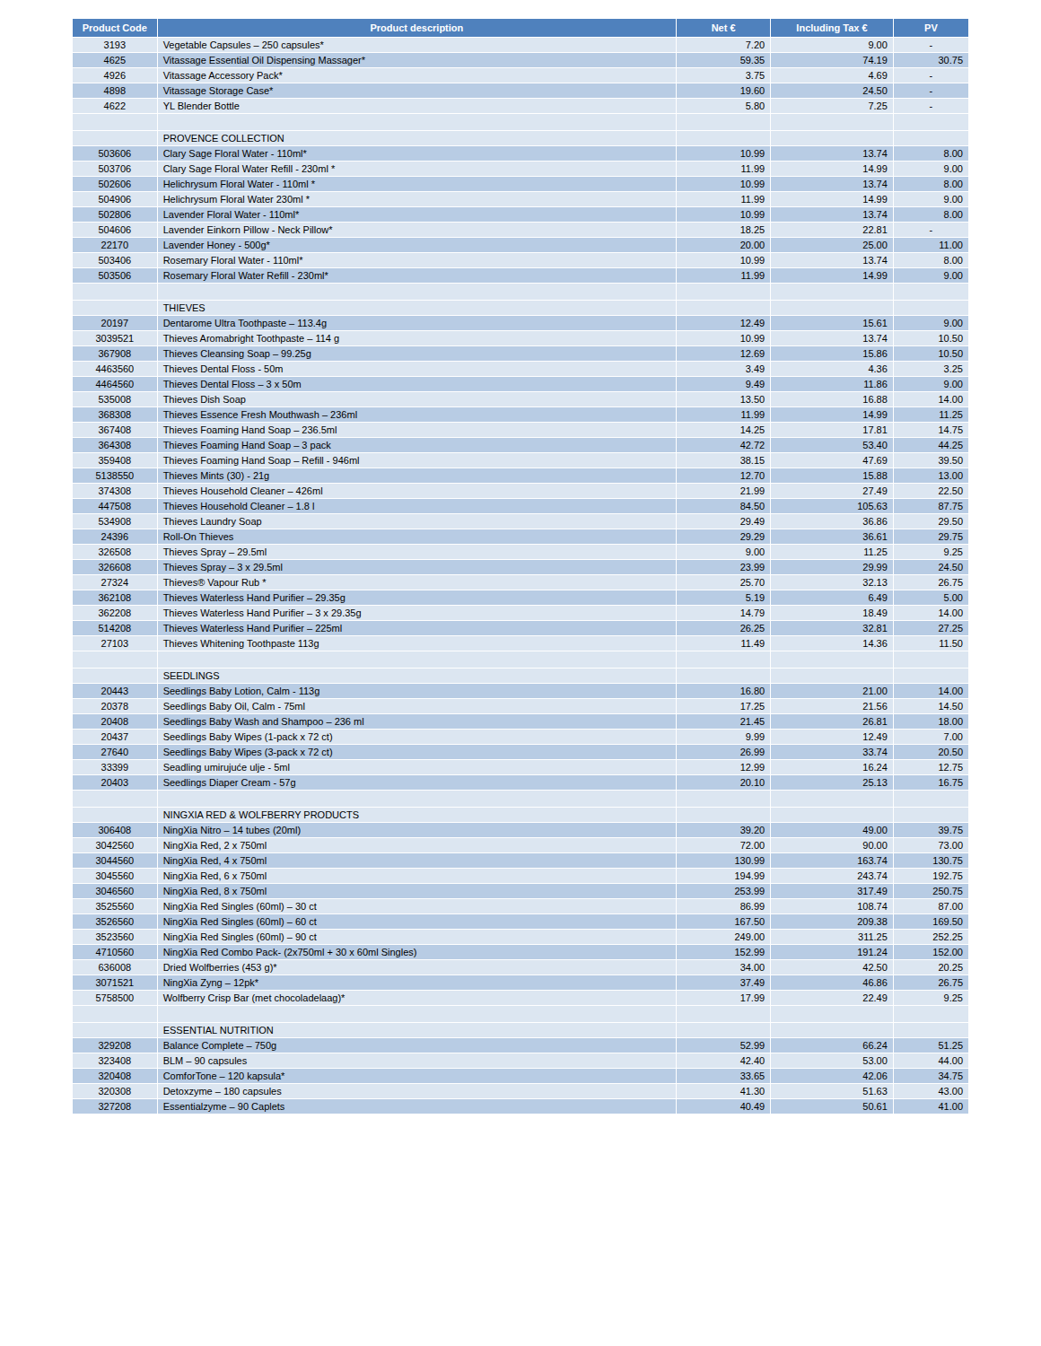| Product Code | Product description | Net € | Including Tax € | PV |
| --- | --- | --- | --- | --- |
| 3193 | Vegetable Capsules – 250 capsules* | 7.20 | 9.00 | - |
| 4625 | Vitassage Essential Oil Dispensing Massager* | 59.35 | 74.19 | 30.75 |
| 4926 | Vitassage Accessory Pack* | 3.75 | 4.69 | - |
| 4898 | Vitassage Storage Case* | 19.60 | 24.50 | - |
| 4622 | YL Blender Bottle | 5.80 | 7.25 | - |
| | PROVENCE COLLECTION | | | |
| 503606 | Clary Sage Floral Water - 110ml* | 10.99 | 13.74 | 8.00 |
| 503706 | Clary Sage Floral Water Refill - 230ml * | 11.99 | 14.99 | 9.00 |
| 502606 | Helichrysum Floral Water - 110ml * | 10.99 | 13.74 | 8.00 |
| 504906 | Helichrysum Floral Water 230ml * | 11.99 | 14.99 | 9.00 |
| 502806 | Lavender Floral Water - 110ml* | 10.99 | 13.74 | 8.00 |
| 504606 | Lavender Einkorn Pillow - Neck Pillow* | 18.25 | 22.81 | - |
| 22170 | Lavender Honey - 500g* | 20.00 | 25.00 | 11.00 |
| 503406 | Rosemary Floral Water - 110ml* | 10.99 | 13.74 | 8.00 |
| 503506 | Rosemary Floral Water Refill - 230ml* | 11.99 | 14.99 | 9.00 |
| | THIEVES | | | |
| 20197 | Dentarome Ultra Toothpaste – 113.4g | 12.49 | 15.61 | 9.00 |
| 3039521 | Thieves Aromabright Toothpaste – 114 g | 10.99 | 13.74 | 10.50 |
| 367908 | Thieves Cleansing Soap – 99.25g | 12.69 | 15.86 | 10.50 |
| 4463560 | Thieves Dental Floss - 50m | 3.49 | 4.36 | 3.25 |
| 4464560 | Thieves Dental Floss – 3 x 50m | 9.49 | 11.86 | 9.00 |
| 535008 | Thieves Dish Soap | 13.50 | 16.88 | 14.00 |
| 368308 | Thieves Essence Fresh Mouthwash – 236ml | 11.99 | 14.99 | 11.25 |
| 367408 | Thieves Foaming Hand Soap – 236.5ml | 14.25 | 17.81 | 14.75 |
| 364308 | Thieves Foaming Hand Soap – 3 pack | 42.72 | 53.40 | 44.25 |
| 359408 | Thieves Foaming Hand Soap – Refill - 946ml | 38.15 | 47.69 | 39.50 |
| 5138550 | Thieves Mints (30) - 21g | 12.70 | 15.88 | 13.00 |
| 374308 | Thieves Household Cleaner – 426ml | 21.99 | 27.49 | 22.50 |
| 447508 | Thieves Household Cleaner – 1.8 l | 84.50 | 105.63 | 87.75 |
| 534908 | Thieves Laundry Soap | 29.49 | 36.86 | 29.50 |
| 24396 | Roll-On Thieves | 29.29 | 36.61 | 29.75 |
| 326508 | Thieves Spray – 29.5ml | 9.00 | 11.25 | 9.25 |
| 326608 | Thieves Spray – 3 x 29.5ml | 23.99 | 29.99 | 24.50 |
| 27324 | Thieves® Vapour Rub * | 25.70 | 32.13 | 26.75 |
| 362108 | Thieves Waterless Hand Purifier – 29.35g | 5.19 | 6.49 | 5.00 |
| 362208 | Thieves Waterless Hand Purifier – 3 x 29.35g | 14.79 | 18.49 | 14.00 |
| 514208 | Thieves Waterless Hand Purifier – 225ml | 26.25 | 32.81 | 27.25 |
| 27103 | Thieves Whitening Toothpaste 113g | 11.49 | 14.36 | 11.50 |
| | SEEDLINGS | | | |
| 20443 | Seedlings Baby Lotion, Calm - 113g | 16.80 | 21.00 | 14.00 |
| 20378 | Seedlings Baby Oil, Calm - 75ml | 17.25 | 21.56 | 14.50 |
| 20408 | Seedlings Baby Wash and Shampoo – 236 ml | 21.45 | 26.81 | 18.00 |
| 20437 | Seedlings Baby Wipes (1-pack x 72 ct) | 9.99 | 12.49 | 7.00 |
| 27640 | Seedlings Baby Wipes (3-pack x 72 ct) | 26.99 | 33.74 | 20.50 |
| 33399 | Seadling umirujuće ulje - 5ml | 12.99 | 16.24 | 12.75 |
| 20403 | Seedlings Diaper Cream - 57g | 20.10 | 25.13 | 16.75 |
| | NINGXIA RED & WOLFBERRY PRODUCTS | | | |
| 306408 | NingXia Nitro – 14 tubes (20ml) | 39.20 | 49.00 | 39.75 |
| 3042560 | NingXia Red, 2 x 750ml | 72.00 | 90.00 | 73.00 |
| 3044560 | NingXia Red, 4 x 750ml | 130.99 | 163.74 | 130.75 |
| 3045560 | NingXia Red, 6 x 750ml | 194.99 | 243.74 | 192.75 |
| 3046560 | NingXia Red, 8 x 750ml | 253.99 | 317.49 | 250.75 |
| 3525560 | NingXia Red Singles (60ml) – 30 ct | 86.99 | 108.74 | 87.00 |
| 3526560 | NingXia Red Singles (60ml) – 60 ct | 167.50 | 209.38 | 169.50 |
| 3523560 | NingXia Red Singles (60ml) – 90 ct | 249.00 | 311.25 | 252.25 |
| 4710560 | NingXia Red Combo Pack- (2x750ml + 30 x 60ml Singles) | 152.99 | 191.24 | 152.00 |
| 636008 | Dried Wolfberries (453 g)* | 34.00 | 42.50 | 20.25 |
| 3071521 | NingXia Zyng – 12pk* | 37.49 | 46.86 | 26.75 |
| 5758500 | Wolfberry Crisp Bar (met chocoladelaag)* | 17.99 | 22.49 | 9.25 |
| | ESSENTIAL NUTRITION | | | |
| 329208 | Balance Complete – 750g | 52.99 | 66.24 | 51.25 |
| 323408 | BLM – 90 capsules | 42.40 | 53.00 | 44.00 |
| 320408 | ComforTone – 120 kapsula* | 33.65 | 42.06 | 34.75 |
| 320308 | Detoxzyme – 180 capsules | 41.30 | 51.63 | 43.00 |
| 327208 | Essentialzyme – 90 Caplets | 40.49 | 50.61 | 41.00 |